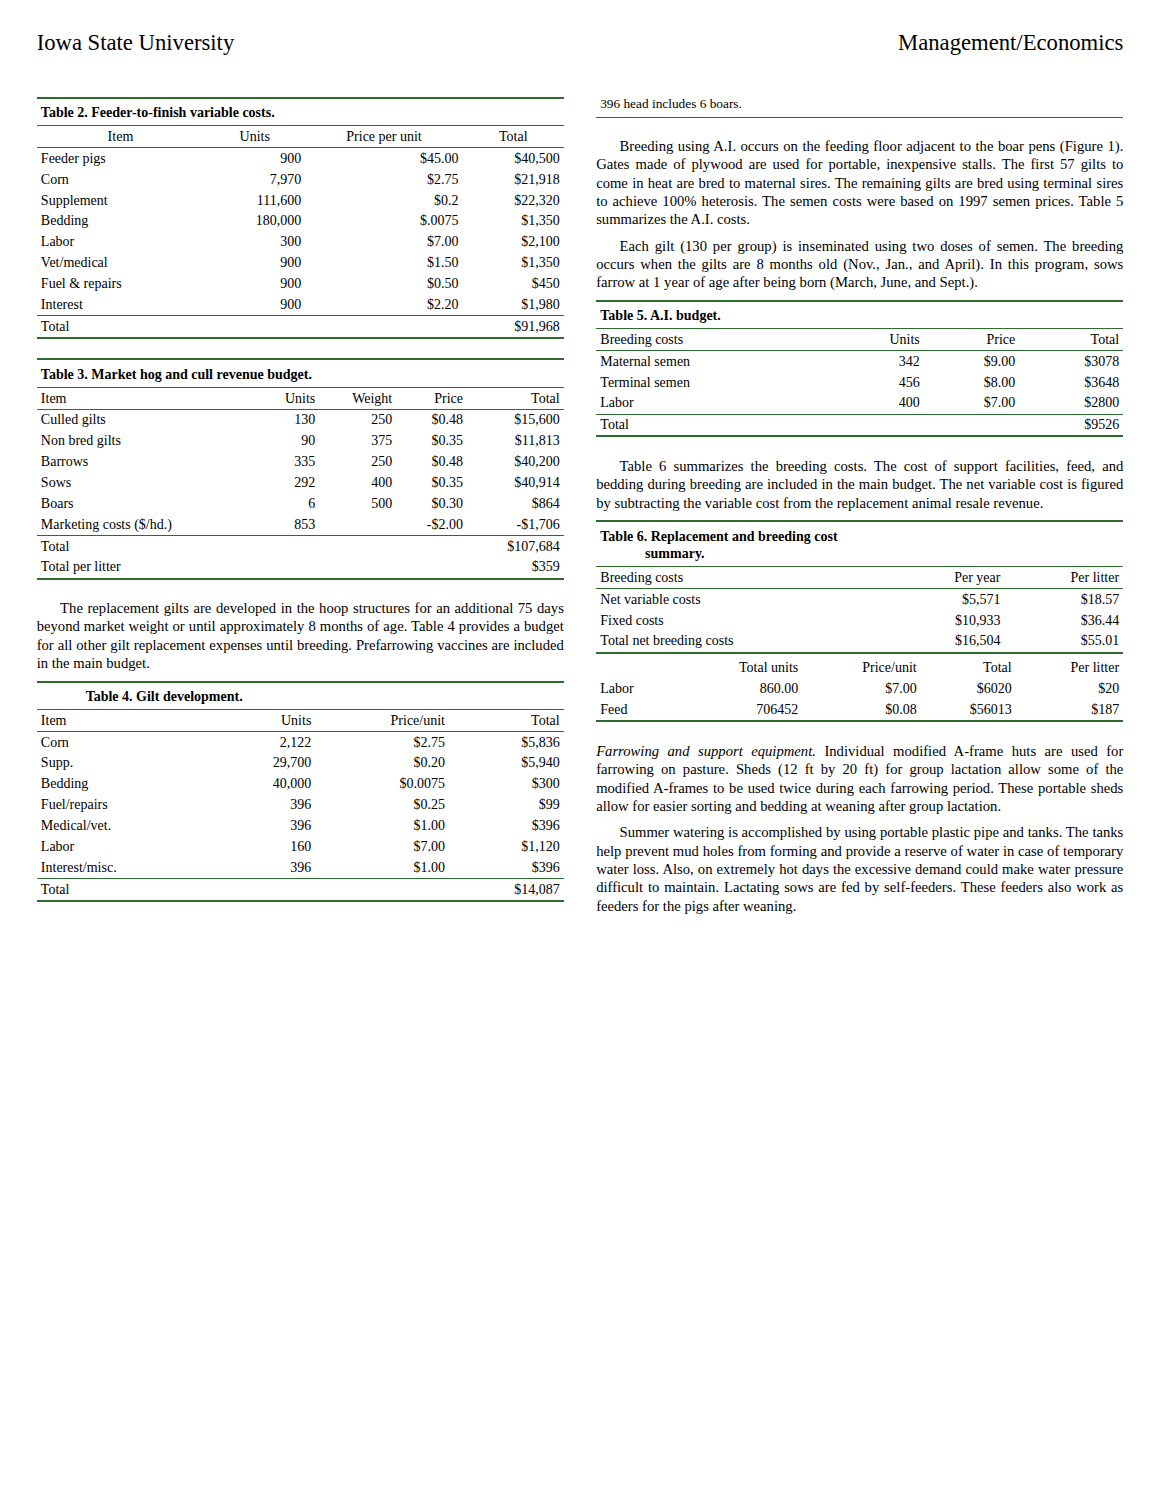Iowa State University
Management/Economics
Table 2. Feeder-to-finish variable costs.
| Item | Units | Price per unit | Total |
| --- | --- | --- | --- |
| Feeder pigs | 900 | $45.00 | $40,500 |
| Corn | 7,970 | $2.75 | $21,918 |
| Supplement | 111,600 | $0.2 | $22,320 |
| Bedding | 180,000 | $.0075 | $1,350 |
| Labor | 300 | $7.00 | $2,100 |
| Vet/medical | 900 | $1.50 | $1,350 |
| Fuel & repairs | 900 | $0.50 | $450 |
| Interest | 900 | $2.20 | $1,980 |
| Total | | | $91,968 |
Table 3. Market hog and cull revenue budget.
| Item | Units | Weight | Price | Total |
| --- | --- | --- | --- | --- |
| Culled gilts | 130 | 250 | $0.48 | $15,600 |
| Non bred gilts | 90 | 375 | $0.35 | $11,813 |
| Barrows | 335 | 250 | $0.48 | $40,200 |
| Sows | 292 | 400 | $0.35 | $40,914 |
| Boars | 6 | 500 | $0.30 | $864 |
| Marketing costs ($/hd.) | 853 | | -$2.00 | -$1,706 |
| Total | | | | $107,684 |
| Total per litter | | | | $359 |
The replacement gilts are developed in the hoop structures for an additional 75 days beyond market weight or until approximately 8 months of age. Table 4 provides a budget for all other gilt replacement expenses until breeding. Prefarrowing vaccines are included in the main budget.
Table 4. Gilt development.
| Item | Units | Price/unit | Total |
| --- | --- | --- | --- |
| Corn | 2,122 | $2.75 | $5,836 |
| Supp. | 29,700 | $0.20 | $5,940 |
| Bedding | 40,000 | $0.0075 | $300 |
| Fuel/repairs | 396 | $0.25 | $99 |
| Medical/vet. | 396 | $1.00 | $396 |
| Labor | 160 | $7.00 | $1,120 |
| Interest/misc. | 396 | $1.00 | $396 |
| Total | | | $14,087 |
396 head includes 6 boars.
Breeding using A.I. occurs on the feeding floor adjacent to the boar pens (Figure 1). Gates made of plywood are used for portable, inexpensive stalls. The first 57 gilts to come in heat are bred to maternal sires. The remaining gilts are bred using terminal sires to achieve 100% heterosis. The semen costs were based on 1997 semen prices. Table 5 summarizes the A.I. costs.
Each gilt (130 per group) is inseminated using two doses of semen. The breeding occurs when the gilts are 8 months old (Nov., Jan., and April). In this program, sows farrow at 1 year of age after being born (March, June, and Sept.).
Table 5. A.I. budget.
| Breeding costs | Units | Price | Total |
| --- | --- | --- | --- |
| Maternal semen | 342 | $9.00 | $3078 |
| Terminal semen | 456 | $8.00 | $3648 |
| Labor | 400 | $7.00 | $2800 |
| Total | | | $9526 |
Table 6 summarizes the breeding costs. The cost of support facilities, feed, and bedding during breeding are included in the main budget. The net variable cost is figured by subtracting the variable cost from the replacement animal resale revenue.
Table 6. Replacement and breeding cost summary.
| Breeding costs | Per year | Per litter |
| --- | --- | --- |
| Net variable costs | $5,571 | $18.57 |
| Fixed costs | $10,933 | $36.44 |
| Total net breeding costs | $16,504 | $55.01 |
| | Total units | Price/unit | Total | Per litter |
| --- | --- | --- | --- | --- |
| Labor | 860.00 | $7.00 | $6020 | $20 |
| Feed | 706452 | $0.08 | $56013 | $187 |
Farrowing and support equipment. Individual modified A-frame huts are used for farrowing on pasture. Sheds (12 ft by 20 ft) for group lactation allow some of the modified A-frames to be used twice during each farrowing period. These portable sheds allow for easier sorting and bedding at weaning after group lactation.
Summer watering is accomplished by using portable plastic pipe and tanks. The tanks help prevent mud holes from forming and provide a reserve of water in case of temporary water loss. Also, on extremely hot days the excessive demand could make water pressure difficult to maintain. Lactating sows are fed by self-feeders. These feeders also work as feeders for the pigs after weaning.